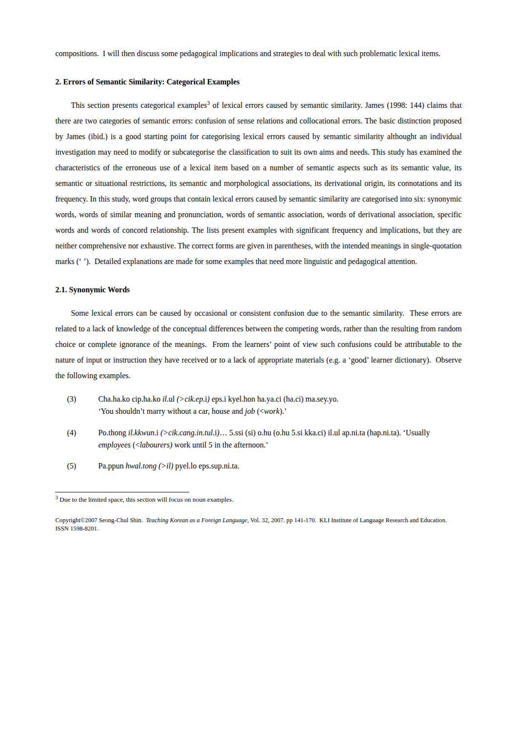compositions. I will then discuss some pedagogical implications and strategies to deal with such problematic lexical items.
2. Errors of Semantic Similarity: Categorical Examples
This section presents categorical examples3 of lexical errors caused by semantic similarity. James (1998: 144) claims that there are two categories of semantic errors: confusion of sense relations and collocational errors. The basic distinction proposed by James (ibid.) is a good starting point for categorising lexical errors caused by semantic similarity althought an individual investigation may need to modify or subcategorise the classification to suit its own aims and needs. This study has examined the characteristics of the erroneous use of a lexical item based on a number of semantic aspects such as its semantic value, its semantic or situational restrictions, its semantic and morphological associations, its derivational origin, its connotations and its frequency. In this study, word groups that contain lexical errors caused by semantic similarity are categorised into six: synonymic words, words of similar meaning and pronunciation, words of semantic association, words of derivational association, specific words and words of concord relationship. The lists present examples with significant frequency and implications, but they are neither comprehensive nor exhaustive. The correct forms are given in parentheses, with the intended meanings in single-quotation marks (‘ ’). Detailed explanations are made for some examples that need more linguistic and pedagogical attention.
2.1. Synonymic Words
Some lexical errors can be caused by occasional or consistent confusion due to the semantic similarity. These errors are related to a lack of knowledge of the conceptual differences between the competing words, rather than the resulting from random choice or complete ignorance of the meanings. From the learners’ point of view such confusions could be attributable to the nature of input or instruction they have received or to a lack of appropriate materials (e.g. a ‘good’ learner dictionary). Observe the following examples.
(3) Cha.ha.ko cip.ha.ko il.ul (>cik.ep. i) eps.i kyel.hon ha.ya.ci (ha.ci) ma.sey.yo. ‘You shouldn’t marry without a car, house and job (<work).’
(4) Po.thong il.kkwun.i (>cik.cang.in.tul. i)… 5.ssi (si) o.hu (o.hu 5.si kka.ci) il.ul ap.ni.ta (hap.ni.ta). ‘Usually employees (<labourers) work until 5 in the afternoon.’
(5) Pa.ppun hwal.tong (>il) pyel.lo eps.sup.ni.ta.
3 Due to the limited space, this section will focus on noun examples.
Copyright©2007 Seong-Chul Shin. Teaching Korean as a Foreign Language, Vol. 32, 2007. pp 141-170. KLI Institute of Language Research and Education. ISSN 1598-8201.